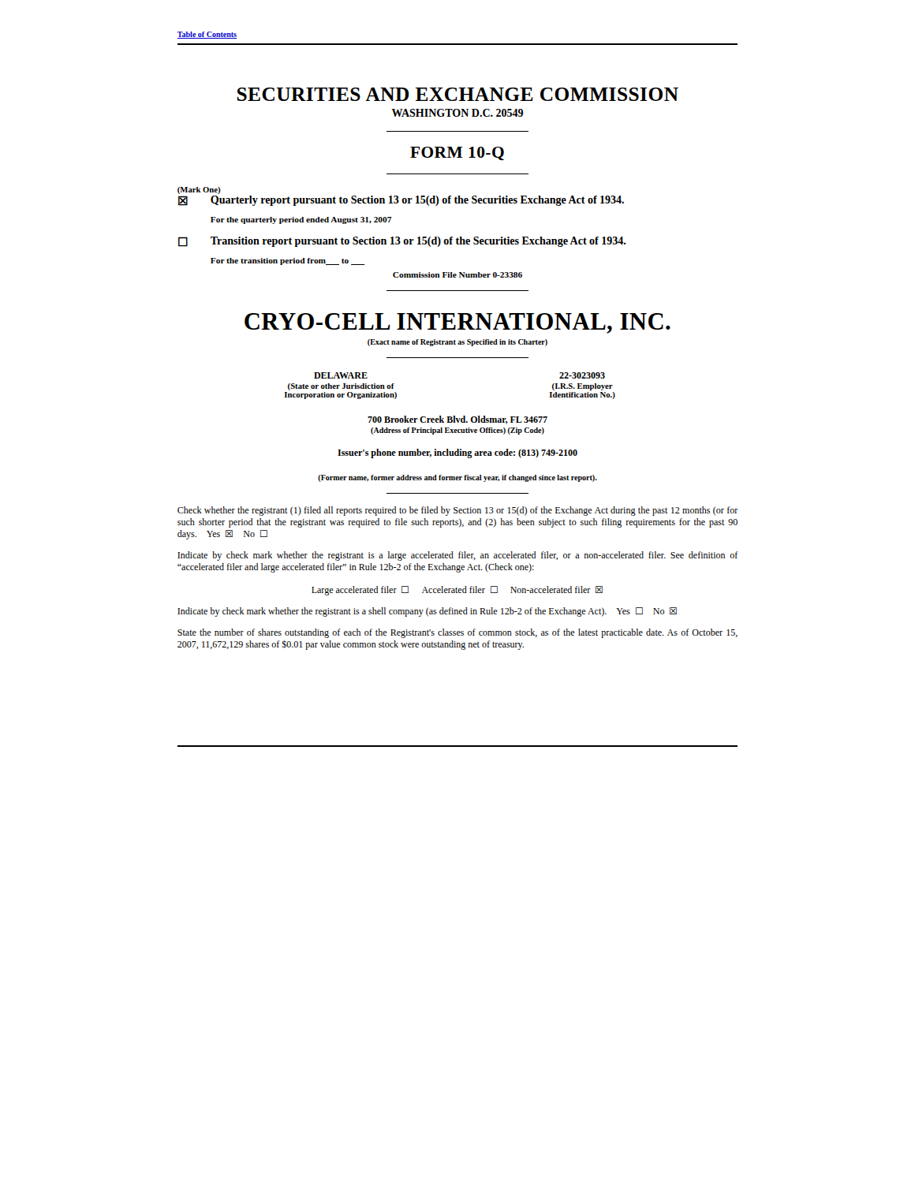Table of Contents
SECURITIES AND EXCHANGE COMMISSION
WASHINGTON D.C. 20549
FORM 10-Q
(Mark One)
| ☒ | Quarterly report pursuant to Section 13 or 15(d) of the Securities Exchange Act of 1934. |
For the quarterly period ended August 31, 2007
| ☐ | Transition report pursuant to Section 13 or 15(d) of the Securities Exchange Act of 1934. |
For the transition period from to
Commission File Number 0-23386
CRYO-CELL INTERNATIONAL, INC.
(Exact name of Registrant as Specified in its Charter)
| DELAWARE (State or other Jurisdiction of Incorporation or Organization) | 22-3023093 (I.R.S. Employer Identification No.) |
700 Brooker Creek Blvd. Oldsmar, FL 34677
(Address of Principal Executive Offices) (Zip Code)
Issuer's phone number, including area code: (813) 749-2100
(Former name, former address and former fiscal year, if changed since last report).
Check whether the registrant (1) filed all reports required to be filed by Section 13 or 15(d) of the Exchange Act during the past 12 months (or for such shorter period that the registrant was required to file such reports), and (2) has been subject to such filing requirements for the past 90 days. Yes ☒ No ☐
Indicate by check mark whether the registrant is a large accelerated filer, an accelerated filer, or a non-accelerated filer. See definition of “accelerated filer and large accelerated filer” in Rule 12b-2 of the Exchange Act. (Check one):
Large accelerated filer ☐ Accelerated filer ☐ Non-accelerated filer ☒
Indicate by check mark whether the registrant is a shell company (as defined in Rule 12b-2 of the Exchange Act). Yes ☐ No ☒
State the number of shares outstanding of each of the Registrant's classes of common stock, as of the latest practicable date. As of October 15, 2007, 11,672,129 shares of $0.01 par value common stock were outstanding net of treasury.